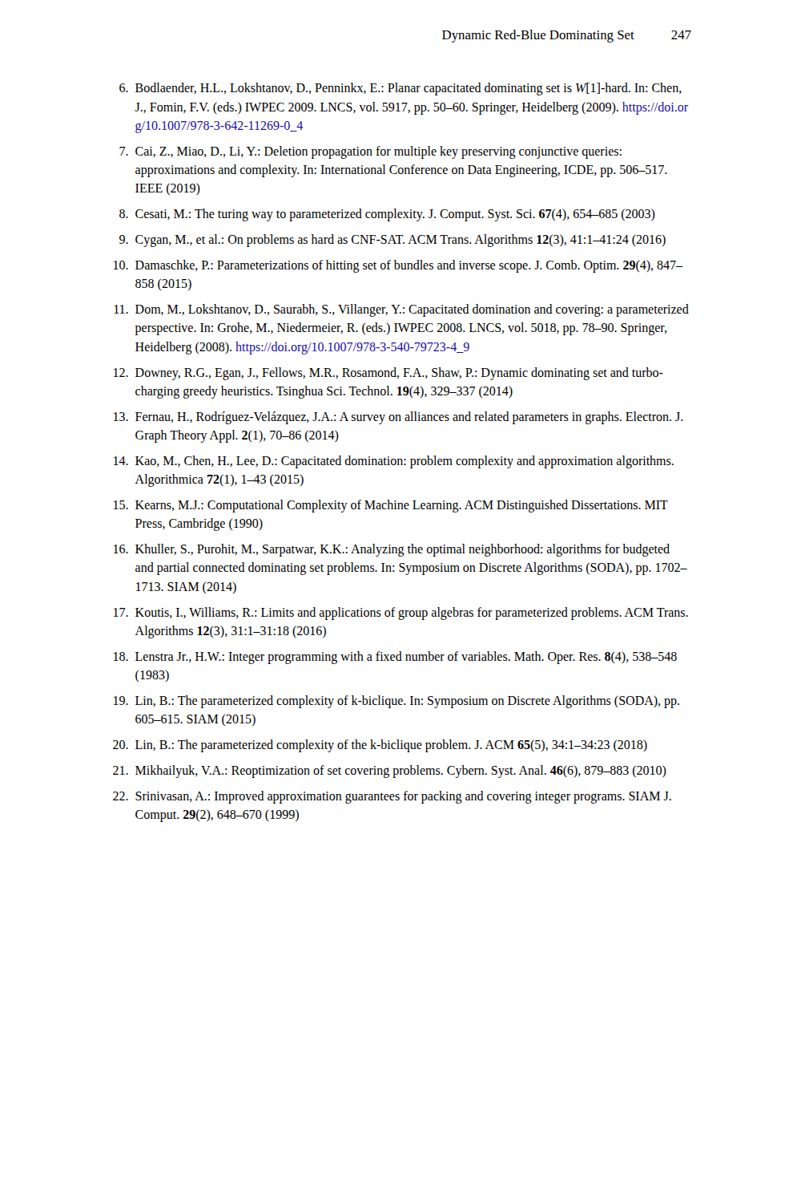Dynamic Red-Blue Dominating Set 247
Bodlaender, H.L., Lokshtanov, D., Penninkx, E.: Planar capacitated dominating set is W[1]-hard. In: Chen, J., Fomin, F.V. (eds.) IWPEC 2009. LNCS, vol. 5917, pp. 50–60. Springer, Heidelberg (2009). https://doi.org/10.1007/978-3-642-11269-0_4
Cai, Z., Miao, D., Li, Y.: Deletion propagation for multiple key preserving conjunctive queries: approximations and complexity. In: International Conference on Data Engineering, ICDE, pp. 506–517. IEEE (2019)
Cesati, M.: The turing way to parameterized complexity. J. Comput. Syst. Sci. 67(4), 654–685 (2003)
Cygan, M., et al.: On problems as hard as CNF-SAT. ACM Trans. Algorithms 12(3), 41:1–41:24 (2016)
Damaschke, P.: Parameterizations of hitting set of bundles and inverse scope. J. Comb. Optim. 29(4), 847–858 (2015)
Dom, M., Lokshtanov, D., Saurabh, S., Villanger, Y.: Capacitated domination and covering: a parameterized perspective. In: Grohe, M., Niedermeier, R. (eds.) IWPEC 2008. LNCS, vol. 5018, pp. 78–90. Springer, Heidelberg (2008). https://doi.org/10.1007/978-3-540-79723-4_9
Downey, R.G., Egan, J., Fellows, M.R., Rosamond, F.A., Shaw, P.: Dynamic dominating set and turbo-charging greedy heuristics. Tsinghua Sci. Technol. 19(4), 329–337 (2014)
Fernau, H., Rodríguez-Velázquez, J.A.: A survey on alliances and related parameters in graphs. Electron. J. Graph Theory Appl. 2(1), 70–86 (2014)
Kao, M., Chen, H., Lee, D.: Capacitated domination: problem complexity and approximation algorithms. Algorithmica 72(1), 1–43 (2015)
Kearns, M.J.: Computational Complexity of Machine Learning. ACM Distinguished Dissertations. MIT Press, Cambridge (1990)
Khuller, S., Purohit, M., Sarpatwar, K.K.: Analyzing the optimal neighborhood: algorithms for budgeted and partial connected dominating set problems. In: Symposium on Discrete Algorithms (SODA), pp. 1702–1713. SIAM (2014)
Koutis, I., Williams, R.: Limits and applications of group algebras for parameterized problems. ACM Trans. Algorithms 12(3), 31:1–31:18 (2016)
Lenstra Jr., H.W.: Integer programming with a fixed number of variables. Math. Oper. Res. 8(4), 538–548 (1983)
Lin, B.: The parameterized complexity of k-biclique. In: Symposium on Discrete Algorithms (SODA), pp. 605–615. SIAM (2015)
Lin, B.: The parameterized complexity of the k-biclique problem. J. ACM 65(5), 34:1–34:23 (2018)
Mikhailyuk, V.A.: Reoptimization of set covering problems. Cybern. Syst. Anal. 46(6), 879–883 (2010)
Srinivasan, A.: Improved approximation guarantees for packing and covering integer programs. SIAM J. Comput. 29(2), 648–670 (1999)